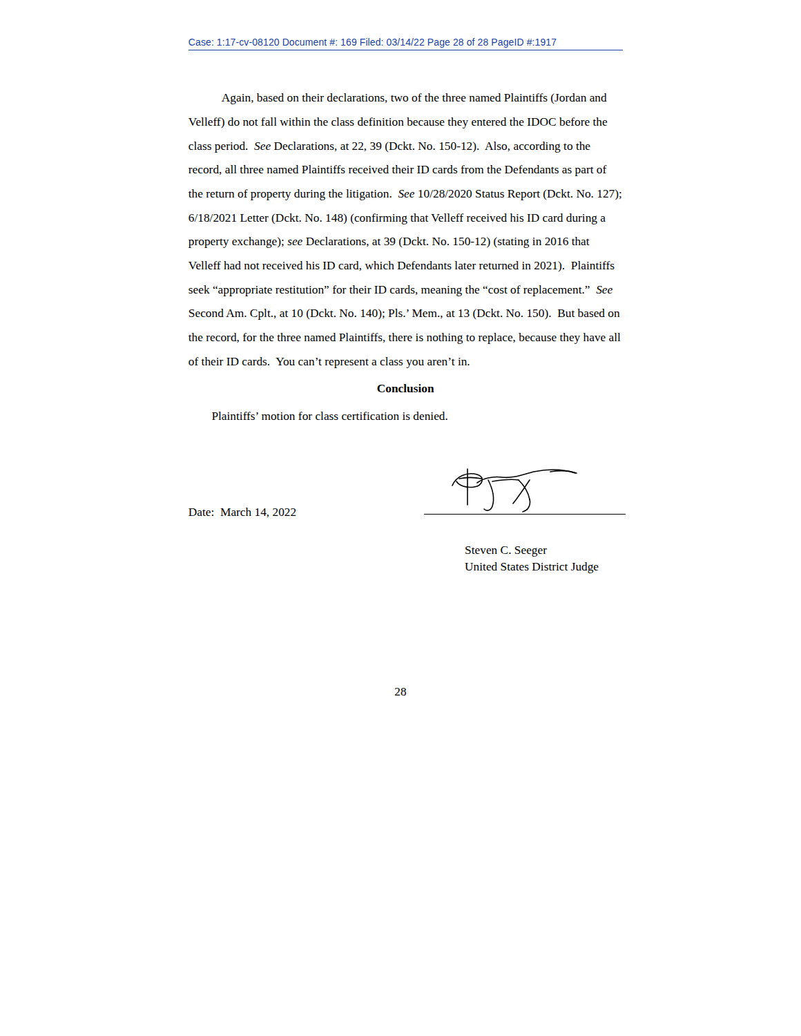Case: 1:17-cv-08120 Document #: 169 Filed: 03/14/22 Page 28 of 28 PageID #:1917
Again, based on their declarations, two of the three named Plaintiffs (Jordan and Velleff) do not fall within the class definition because they entered the IDOC before the class period. See Declarations, at 22, 39 (Dckt. No. 150-12). Also, according to the record, all three named Plaintiffs received their ID cards from the Defendants as part of the return of property during the litigation. See 10/28/2020 Status Report (Dckt. No. 127); 6/18/2021 Letter (Dckt. No. 148) (confirming that Velleff received his ID card during a property exchange); see Declarations, at 39 (Dckt. No. 150-12) (stating in 2016 that Velleff had not received his ID card, which Defendants later returned in 2021). Plaintiffs seek “appropriate restitution” for their ID cards, meaning the “cost of replacement.” See Second Am. Cplt., at 10 (Dckt. No. 140); Pls.’ Mem., at 13 (Dckt. No. 150). But based on the record, for the three named Plaintiffs, there is nothing to replace, because they have all of their ID cards. You can’t represent a class you aren’t in.
Conclusion
Plaintiffs’ motion for class certification is denied.
Date: March 14, 2022
Steven C. Seeger
United States District Judge
28